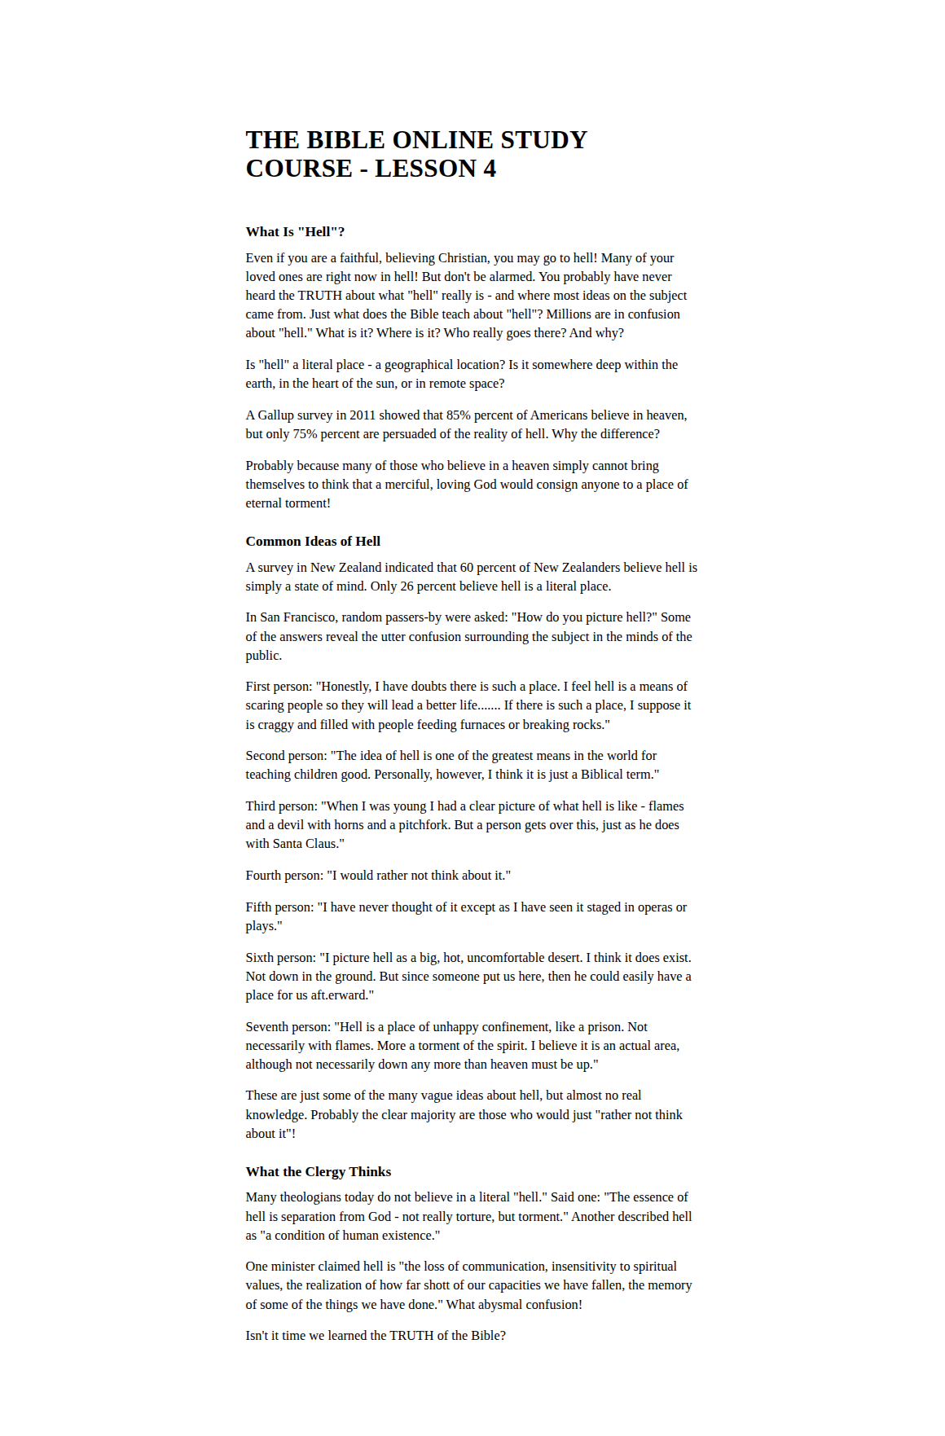THE BIBLE ONLINE STUDY COURSE - LESSON 4
What Is "Hell"?
Even if you are a faithful, believing Christian, you may go to hell! Many of your loved ones are right now in hell! But don't be alarmed. You probably have never heard the TRUTH about what "hell" really is - and where most ideas on the subject came from. Just what does the Bible teach about "hell"? Millions are in confusion about "hell." What is it? Where is it? Who really goes there? And why?
Is "hell" a literal place - a geographical location? Is it somewhere deep within the earth, in the heart of the sun, or in remote space?
A Gallup survey in 2011 showed that 85% percent of Americans believe in heaven, but only 75% percent are persuaded of the reality of hell. Why the difference?
Probably because many of those who believe in a heaven simply cannot bring themselves to think that a merciful, loving God would consign anyone to a place of eternal torment!
Common Ideas of Hell
A survey in New Zealand indicated that 60 percent of New Zealanders believe hell is simply a state of mind. Only 26 percent believe hell is a literal place.
In San Francisco, random passers-by were asked: "How do you picture hell?" Some of the answers reveal the utter confusion surrounding the subject in the minds of the public.
First person: "Honestly, I have doubts there is such a place. I feel hell is a means of scaring people so they will lead a better life....... If there is such a place, I suppose it is craggy and filled with people feeding furnaces or breaking rocks."
Second person: "The idea of hell is one of the greatest means in the world for teaching children good. Personally, however, I think it is just a Biblical term."
Third person: "When I was young I had a clear picture of what hell is like - flames and a devil with horns and a pitchfork. But a person gets over this, just as he does with Santa Claus."
Fourth person: "I would rather not think about it."
Fifth person: "I have never thought of it except as I have seen it staged in operas or plays."
Sixth person: "I picture hell as a big, hot, uncomfortable desert. I think it does exist. Not down in the ground. But since someone put us here, then he could easily have a place for us aft.erward."
Seventh person: "Hell is a place of unhappy confinement, like a prison. Not necessarily with flames. More a torment of the spirit. I believe it is an actual area, although not necessarily down any more than heaven must be up."
These are just some of the many vague ideas about hell, but almost no real knowledge. Probably the clear majority are those who would just "rather not think about it"!
What the Clergy Thinks
Many theologians today do not believe in a literal "hell." Said one: "The essence of hell is separation from God - not really torture, but torment." Another described hell as "a condition of human existence."
One minister claimed hell is "the loss of communication, insensitivity to spiritual values, the realization of how far shott of our capacities we have fallen, the memory of some of the things we have done." What abysmal confusion!
Isn't it time we learned the TRUTH of the Bible?